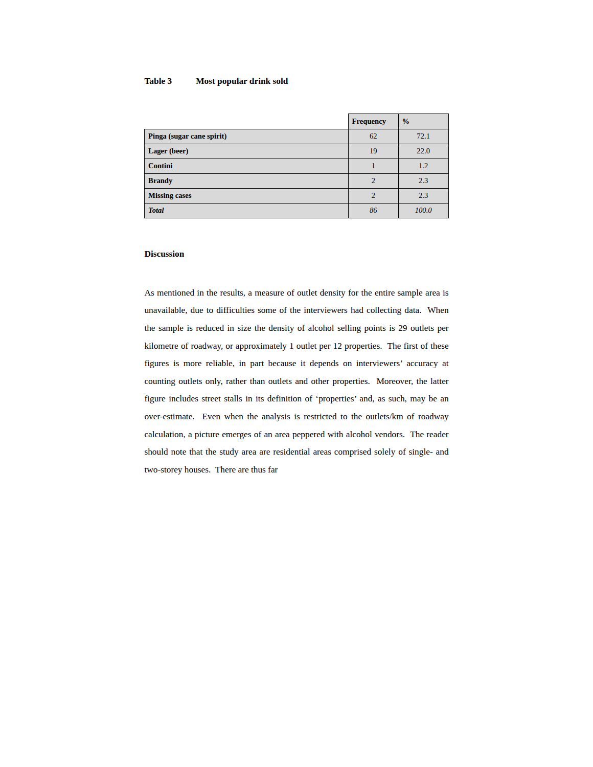Table 3 Most popular drink sold
| | Frequency | % |
| --- | --- | --- |
| Pinga (sugar cane spirit) | 62 | 72.1 |
| Lager (beer) | 19 | 22.0 |
| Contini | 1 | 1.2 |
| Brandy | 2 | 2.3 |
| Missing cases | 2 | 2.3 |
| Total | 86 | 100.0 |
Discussion
As mentioned in the results, a measure of outlet density for the entire sample area is unavailable, due to difficulties some of the interviewers had collecting data. When the sample is reduced in size the density of alcohol selling points is 29 outlets per kilometre of roadway, or approximately 1 outlet per 12 properties. The first of these figures is more reliable, in part because it depends on interviewers’ accuracy at counting outlets only, rather than outlets and other properties. Moreover, the latter figure includes street stalls in its definition of ‘properties’ and, as such, may be an over-estimate. Even when the analysis is restricted to the outlets/km of roadway calculation, a picture emerges of an area peppered with alcohol vendors. The reader should note that the study area are residential areas comprised solely of single- and two-storey houses. There are thus far